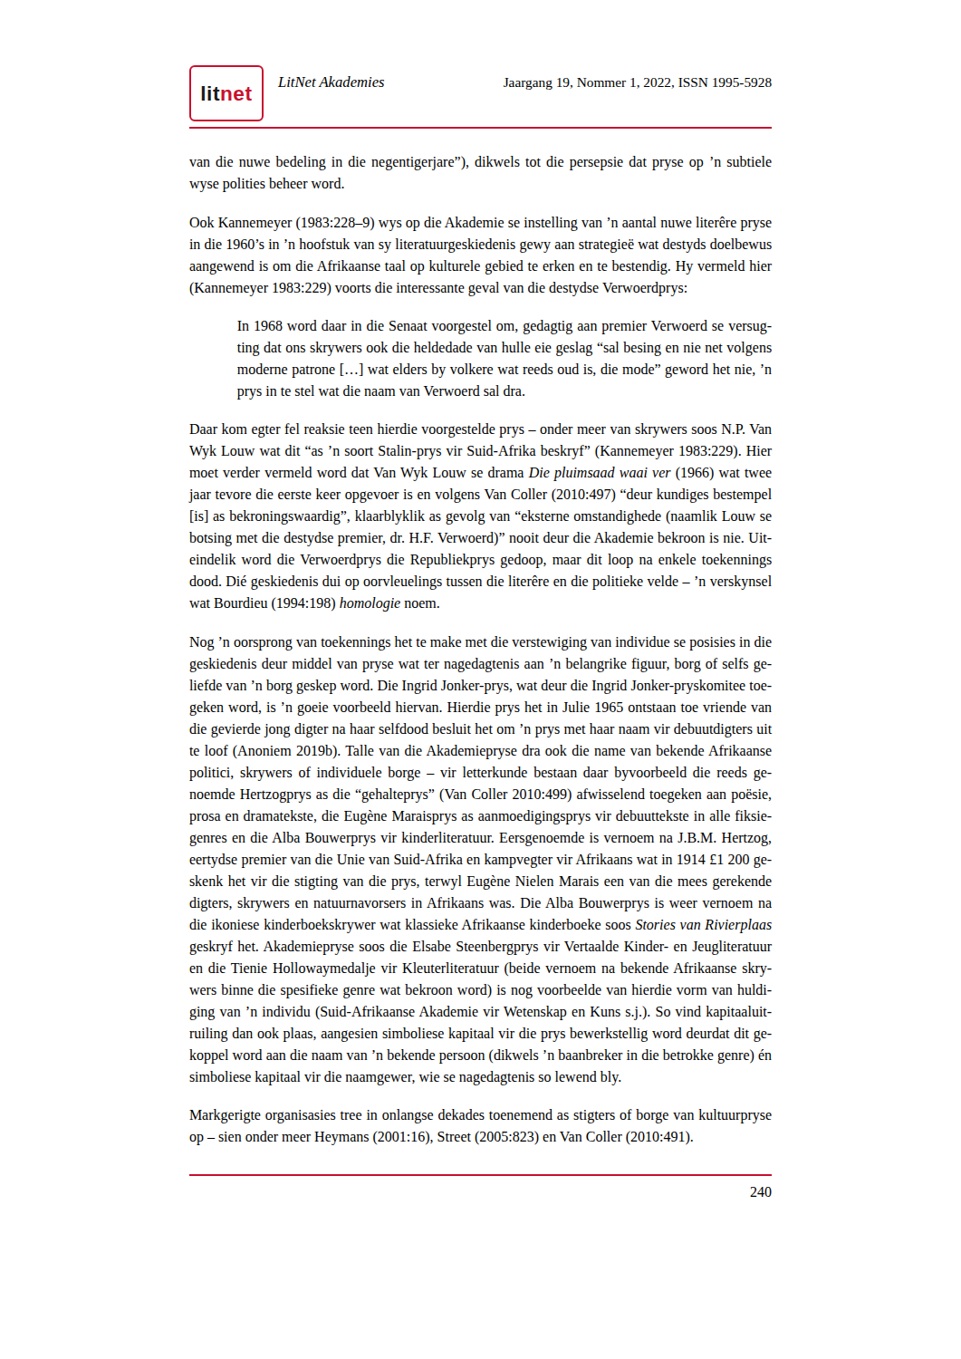litnet
LitNet Akademies Jaargang 19, Nommer 1, 2022, ISSN 1995-5928
van die nuwe bedeling in die negentigerjare”), dikwels tot die persepsie dat pryse op ’n subtiele wyse polities beheer word.
Ook Kannemeyer (1983:228–9) wys op die Akademie se instelling van ’n aantal nuwe literêre pryse in die 1960’s in ’n hoofstuk van sy literatuurgeskiedenis gewy aan strategieë wat destyds doelbewus aangewend is om die Afrikaanse taal op kulturele gebied te erken en te bestendig. Hy vermeld hier (Kannemeyer 1983:229) voorts die interessante geval van die destydse Verwoerdprys:
In 1968 word daar in die Senaat voorgestel om, gedagtig aan premier Verwoerd se versugting dat ons skrywers ook die heldedade van hulle eie geslag “sal besing en nie net volgens moderne patrone […] wat elders by volkere wat reeds oud is, die mode” geword het nie, ’n prys in te stel wat die naam van Verwoerd sal dra.
Daar kom egter fel reaksie teen hierdie voorgestelde prys – onder meer van skrywers soos N.P. Van Wyk Louw wat dit “as ’n soort Stalin-prys vir Suid-Afrika beskryf” (Kannemeyer 1983:229). Hier moet verder vermeld word dat Van Wyk Louw se drama Die pluimsaad waai ver (1966) wat twee jaar tevore die eerste keer opgevoer is en volgens Van Coller (2010:497) “deur kundiges bestempel [is] as bekroningswaardig”, klaarblyklik as gevolg van “eksterne omstandighede (naamlik Louw se botsing met die destydse premier, dr. H.F. Verwoerd)” nooit deur die Akademie bekroon is nie. Uiteindelik word die Verwoerdprys die Republiekprys gedoop, maar dit loop na enkele toekennings dood. Dié geskiedenis dui op oorvleuelings tussen die literêre en die politieke velde – ’n verskynsel wat Bourdieu (1994:198) homologie noem.
Nog ’n oorsprong van toekennings het te make met die verstewiging van individue se posisies in die geskiedenis deur middel van pryse wat ter nagedagtenis aan ’n belangrike figuur, borg of selfs geliefde van ’n borg geskep word. Die Ingrid Jonker-prys, wat deur die Ingrid Jonker-pryskomitee toegeken word, is ’n goeie voorbeeld hiervan. Hierdie prys het in Julie 1965 ontstaan toe vriende van die gevierde jong digter na haar selfdood besluit het om ’n prys met haar naam vir debuutdigters uit te loof (Anoniem 2019b). Talle van die Akademiepryse dra ook die name van bekende Afrikaanse politici, skrywers of individuele borge – vir letterkunde bestaan daar byvoorbeeld die reeds genoemde Hertzogprys as die “gehalteprys” (Van Coller 2010:499) afwisselend toegeken aan poësie, prosa en dramatekste, die Eugène Maraisprys as aanmoedigingsprys vir debuuttekste in alle fiksiegenres en die Alba Bouwerprys vir kinderliteratuur. Eersgenoemde is vernoem na J.B.M. Hertzog, eertydse premier van die Unie van Suid-Afrika en kampvegter vir Afrikaans wat in 1914 £1 200 geskenk het vir die stigting van die prys, terwyl Eugène Nielen Marais een van die mees gerekende digters, skrywers en natuurnavorsers in Afrikaans was. Die Alba Bouwerprys is weer vernoem na die ikoniese kinderboekskrywer wat klassieke Afrikaanse kinderboeke soos Stories van Rivierplaas geskryf het. Akademiepryse soos die Elsabe Steenbergprys vir Vertaalde Kinder- en Jeugliteratuur en die Tienie Hollowaymedalje vir Kleuterliteratuur (beide vernoem na bekende Afrikaanse skrywers binne die spesifieke genre wat bekroon word) is nog voorbeelde van hierdie vorm van huldiging van ’n individu (Suid-Afrikaanse Akademie vir Wetenskap en Kuns s.j.). So vind kapitaaluitruiling dan ook plaas, aangesien simboliese kapitaal vir die prys bewerkstellig word deurdat dit gekoppel word aan die naam van ’n bekende persoon (dikwels ’n baanbreker in die betrokke genre) én simboliese kapitaal vir die naamgewer, wie se nagedagtenis so lewend bly.
Markgerigte organisasies tree in onlangse dekades toenemend as stigters of borge van kultuurpryse op – sien onder meer Heymans (2001:16), Street (2005:823) en Van Coller (2010:491).
240